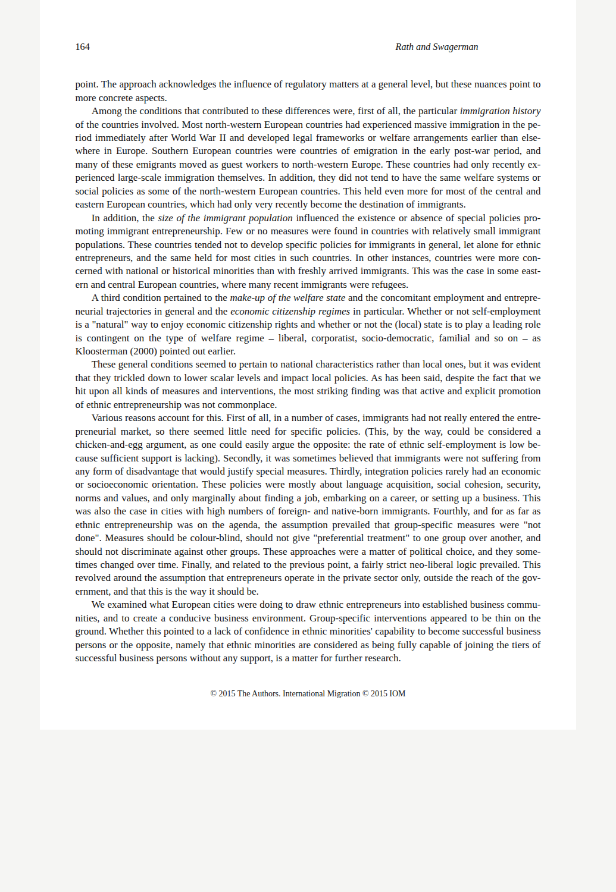164 Rath and Swagerman
point. The approach acknowledges the influence of regulatory matters at a general level, but these nuances point to more concrete aspects.
Among the conditions that contributed to these differences were, first of all, the particular immigration history of the countries involved. Most north-western European countries had experienced massive immigration in the period immediately after World War II and developed legal frameworks or welfare arrangements earlier than elsewhere in Europe. Southern European countries were countries of emigration in the early post-war period, and many of these emigrants moved as guest workers to north-western Europe. These countries had only recently experienced large-scale immigration themselves. In addition, they did not tend to have the same welfare systems or social policies as some of the north-western European countries. This held even more for most of the central and eastern European countries, which had only very recently become the destination of immigrants.
In addition, the size of the immigrant population influenced the existence or absence of special policies promoting immigrant entrepreneurship. Few or no measures were found in countries with relatively small immigrant populations. These countries tended not to develop specific policies for immigrants in general, let alone for ethnic entrepreneurs, and the same held for most cities in such countries. In other instances, countries were more concerned with national or historical minorities than with freshly arrived immigrants. This was the case in some eastern and central European countries, where many recent immigrants were refugees.
A third condition pertained to the make-up of the welfare state and the concomitant employment and entrepreneurial trajectories in general and the economic citizenship regimes in particular. Whether or not self-employment is a "natural" way to enjoy economic citizenship rights and whether or not the (local) state is to play a leading role is contingent on the type of welfare regime – liberal, corporatist, socio-democratic, familial and so on – as Kloosterman (2000) pointed out earlier.
These general conditions seemed to pertain to national characteristics rather than local ones, but it was evident that they trickled down to lower scalar levels and impact local policies. As has been said, despite the fact that we hit upon all kinds of measures and interventions, the most striking finding was that active and explicit promotion of ethnic entrepreneurship was not commonplace.
Various reasons account for this. First of all, in a number of cases, immigrants had not really entered the entrepreneurial market, so there seemed little need for specific policies. (This, by the way, could be considered a chicken-and-egg argument, as one could easily argue the opposite: the rate of ethnic self-employment is low because sufficient support is lacking). Secondly, it was sometimes believed that immigrants were not suffering from any form of disadvantage that would justify special measures. Thirdly, integration policies rarely had an economic or socioeconomic orientation. These policies were mostly about language acquisition, social cohesion, security, norms and values, and only marginally about finding a job, embarking on a career, or setting up a business. This was also the case in cities with high numbers of foreign- and native-born immigrants. Fourthly, and for as far as ethnic entrepreneurship was on the agenda, the assumption prevailed that group-specific measures were "not done". Measures should be colour-blind, should not give "preferential treatment" to one group over another, and should not discriminate against other groups. These approaches were a matter of political choice, and they sometimes changed over time. Finally, and related to the previous point, a fairly strict neo-liberal logic prevailed. This revolved around the assumption that entrepreneurs operate in the private sector only, outside the reach of the government, and that this is the way it should be.
We examined what European cities were doing to draw ethnic entrepreneurs into established business communities, and to create a conducive business environment. Group-specific interventions appeared to be thin on the ground. Whether this pointed to a lack of confidence in ethnic minorities' capability to become successful business persons or the opposite, namely that ethnic minorities are considered as being fully capable of joining the tiers of successful business persons without any support, is a matter for further research.
© 2015 The Authors. International Migration © 2015 IOM